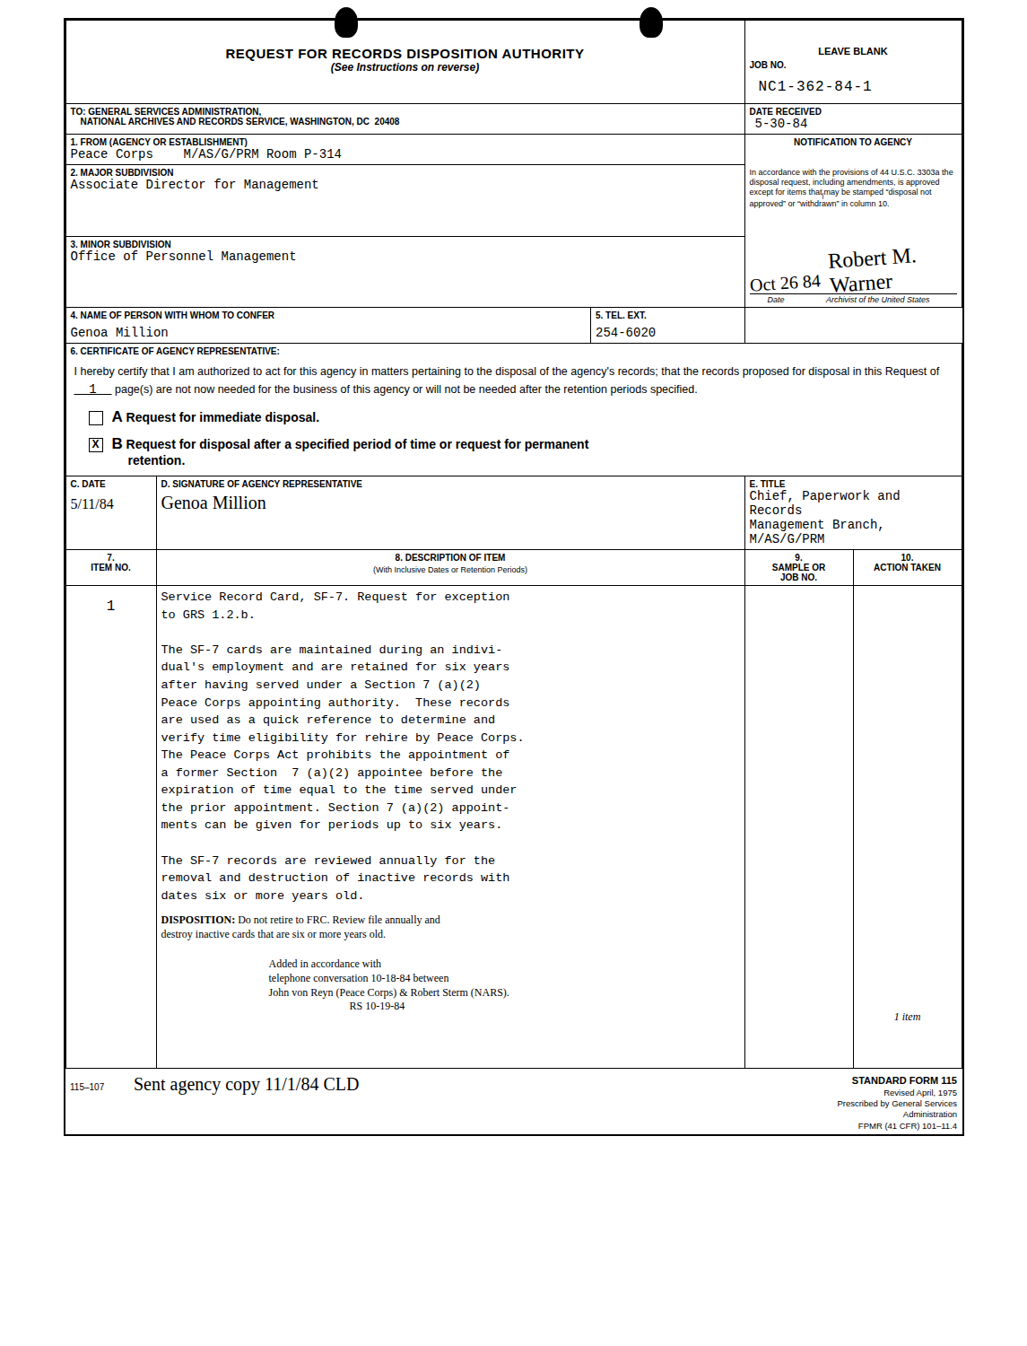| REQUEST FOR RECORDS DISPOSITION AUTHORITY (See Instructions on reverse) | LEAVE BLANK JOB NO. NC1-362-84-1 |
| TO: GENERAL SERVICES ADMINISTRATION, NATIONAL ARCHIVES AND RECORDS SERVICE, WASHINGTON, DC 20408 | DATE RECEIVED 5-30-84 |
| 1. FROM (AGENCY OR ESTABLISHMENT) Peace Corps M/AS/G/PRM Room P-314 | NOTIFICATION TO AGENCY |
| 2. MAJOR SUBDIVISION Associate Director for Management | In accordance with the provisions of 44 U.S.C. 3303a the disposal request, including amendments, is approved except for items that / may be stamped “disposal not approved” or “withdrawn” in column 10. Oct 26 84 Robert M. Warner Date Archivist of the United States |
| 3. MINOR SUBDIVISION Office of Personnel Management |
| 4. NAME OF PERSON WITH WHOM TO CONFER Genoa Million | 5. TEL. EXT. 254-6020 | |
| 6. CERTIFICATE OF AGENCY REPRESENTATIVE: I hereby certify that I am authorized to act for this agency in matters pertaining to the disposal of the agency's records; that the records proposed for disposal in this Request of 1 page(s) are not now needed for the business of this agency or will not be needed after the retention periods specified. A Request for immediate disposal. X B Request for disposal after a specified period of time or request for permanent retention. |
| C. DATE 5/11/84 | D. SIGNATURE OF AGENCY REPRESENTATIVE Genoa Million | E. TITLE Chief, Paperwork and Records Management Branch, M/AS/G/PRM |
| 7. ITEM NO. | 8. DESCRIPTION OF ITEM (With Inclusive Dates or Retention Periods) | 9. SAMPLE OR JOB NO. | 10. ACTION TAKEN |
| 1 | Service Record Card, SF-7. Request for exception to GRS 1.2.b. The SF-7 cards are maintained during an indivi- dual's employment and are retained for six years after having served under a Section 7 (a)(2) Peace Corps appointing authority. These records are used as a quick reference to determine and verify time eligibility for rehire by Peace Corps. The Peace Corps Act prohibits the appointment of a former Section 7 (a)(2) appointee before the expiration of time equal to the time served under the prior appointment. Section 7 (a)(2) appoint- ments can be given for periods up to six years. The SF-7 records are reviewed annually for the removal and destruction of inactive records with dates six or more years old. DISPOSITION: Do not retire to FRC. Review file annually and destroy inactive cards that are six or more years old. Added in accordance with telephone conversation 10-18-84 between John von Reyn (Peace Corps) & Robert Sterm (NARS). RS 10-19-84 | | 1 item |
| 115–107 Sent agency copy 11/1/84 CLD | STANDARD FORM 115 Revised April, 1975 Prescribed by General Services Administration FPMR (41 CFR) 101–11.4 |